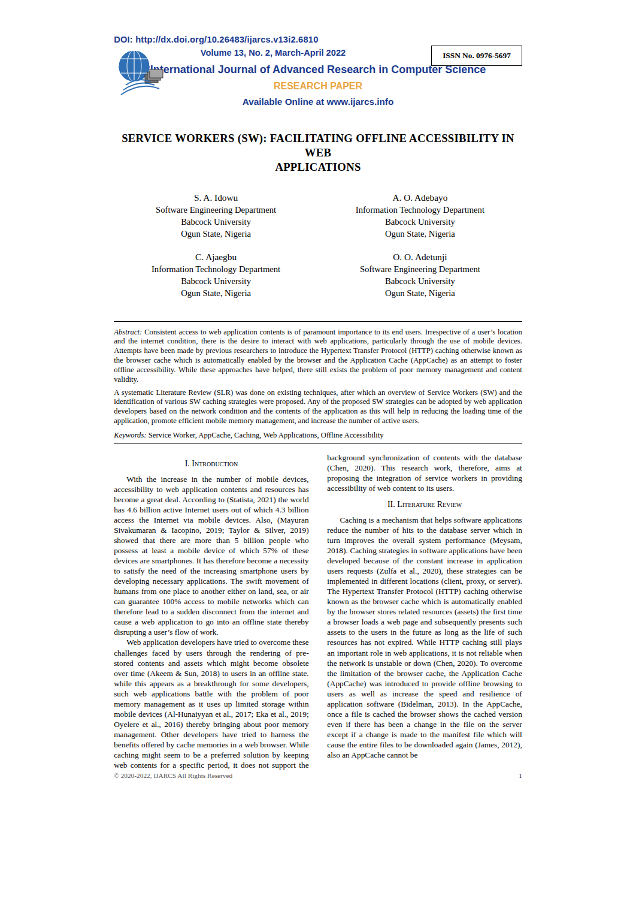DOI: http://dx.doi.org/10.26483/ijarcs.v13i2.6810
ISSN No. 0976-5697
Volume 13, No. 2, March-April 2022
International Journal of Advanced Research in Computer Science
RESEARCH PAPER
Available Online at www.ijarcs.info
SERVICE WORKERS (SW): FACILITATING OFFLINE ACCESSIBILITY IN WEB
APPLICATIONS
| S. A. Idowu Software Engineering Department Babcock University Ogun State, Nigeria | A. O. Adebayo Information Technology Department Babcock University Ogun State, Nigeria |
| C. Ajaegbu Information Technology Department Babcock University Ogun State, Nigeria | O. O. Adetunji Software Engineering Department Babcock University Ogun State, Nigeria |
Abstract: Consistent access to web application contents is of paramount importance to its end users. Irrespective of a user’s location and the internet condition, there is the desire to interact with web applications, particularly through the use of mobile devices. Attempts have been made by previous researchers to introduce the Hypertext Transfer Protocol (HTTP) caching otherwise known as the browser cache which is automatically enabled by the browser and the Application Cache (AppCache) as an attempt to foster offline accessibility. While these approaches have helped, there still exists the problem of poor memory management and content validity.
A systematic Literature Review (SLR) was done on existing techniques, after which an overview of Service Workers (SW) and the identification of various SW caching strategies were proposed. Any of the proposed SW strategies can be adopted by web application developers based on the network condition and the contents of the application as this will help in reducing the loading time of the application, promote efficient mobile memory management, and increase the number of active users.
Keywords: Service Worker, AppCache, Caching, Web Applications, Offline Accessibility
I. Introduction
With the increase in the number of mobile devices, accessibility to web application contents and resources has become a great deal. According to (Statista, 2021) the world has 4.6 billion active Internet users out of which 4.3 billion access the Internet via mobile devices. Also, (Mayuran Sivakumaran & Iacopino, 2019; Taylor & Silver, 2019) showed that there are more than 5 billion people who possess at least a mobile device of which 57% of these devices are smartphones. It has therefore become a necessity to satisfy the need of the increasing smartphone users by developing necessary applications. The swift movement of humans from one place to another either on land, sea, or air can guarantee 100% access to mobile networks which can therefore lead to a sudden disconnect from the internet and cause a web application to go into an offline state thereby disrupting a user’s flow of work.
Web application developers have tried to overcome these challenges faced by users through the rendering of pre-stored contents and assets which might become obsolete over time (Akeem & Sun, 2018) to users in an offline state. while this appears as a breakthrough for some developers, such web applications battle with the problem of poor memory management as it uses up limited storage within mobile devices (Al-Hunaiyyan et al., 2017; Eka et al., 2019; Oyelere et al., 2016) thereby bringing about poor memory management. Other developers have tried to harness the benefits offered by cache memories in a web browser. While caching might seem to be a preferred solution by keeping web contents for a specific period, it does not support the background synchronization of contents with the database (Chen, 2020). This research work, therefore, aims at proposing the integration of service workers in providing accessibility of web content to its users.
II. Literature Review
Caching is a mechanism that helps software applications reduce the number of hits to the database server which in turn improves the overall system performance (Meysam, 2018). Caching strategies in software applications have been developed because of the constant increase in application users requests (Zulfa et al., 2020), these strategies can be implemented in different locations (client, proxy, or server). The Hypertext Transfer Protocol (HTTP) caching otherwise known as the browser cache which is automatically enabled by the browser stores related resources (assets) the first time a browser loads a web page and subsequently presents such assets to the users in the future as long as the life of such resources has not expired. While HTTP caching still plays an important role in web applications, it is not reliable when the network is unstable or down (Chen, 2020). To overcome the limitation of the browser cache, the Application Cache (AppCache) was introduced to provide offline browsing to users as well as increase the speed and resilience of application software (Bidelman, 2013). In the AppCache, once a file is cached the browser shows the cached version even if there has been a change in the file on the server except if a change is made to the manifest file which will cause the entire files to be downloaded again (James, 2012), also an AppCache cannot be
© 2020-2022, IJARCS All Rights Reserved
1